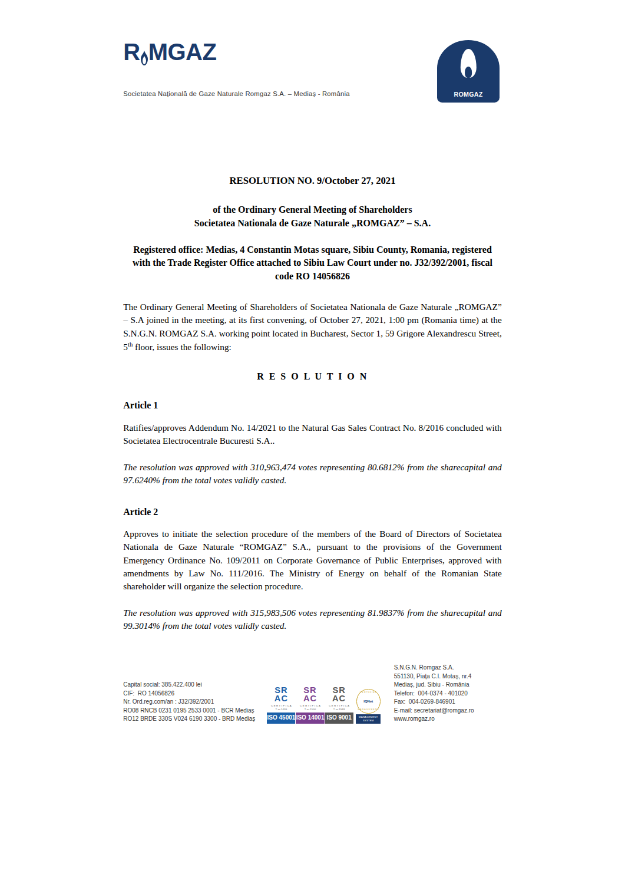R MGAZ
Societatea Națională de Gaze Naturale Romgaz S.A. – Mediaș - România
ROMGAZ
RESOLUTION NO. 9/October 27, 2021
of the Ordinary General Meeting of Shareholders
Societatea Nationala de Gaze Naturale „ROMGAZ” – S.A.
Registered office: Medias, 4 Constantin Motas square, Sibiu County, Romania, registered with the Trade Register Office attached to Sibiu Law Court under no. J32/392/2001, fiscal code RO 14056826
The Ordinary General Meeting of Shareholders of Societatea Nationala de Gaze Naturale „ROMGAZ” – S.A joined in the meeting, at its first convening, of October 27, 2021, 1:00 pm (Romania time) at the S.N.G.N. ROMGAZ S.A. working point located in Bucharest, Sector 1, 59 Grigore Alexandrescu Street, 5th floor, issues the following:
R E S O L U T I O N
Article 1
Ratifies/approves Addendum No. 14/2021 to the Natural Gas Sales Contract No. 8/2016 concluded with Societatea Electrocentrale Bucuresti S.A..
The resolution was approved with 310,963,474 votes representing 80.6812% from the sharecapital and 97.6240% from the total votes validly casted.
Article 2
Approves to initiate the selection procedure of the members of the Board of Directors of Societatea Nationala de Gaze Naturale “ROMGAZ” S.A., pursuant to the provisions of the Government Emergency Ordinance No. 109/2011 on Corporate Governance of Public Enterprises, approved with amendments by Law No. 111/2016. The Ministry of Energy on behalf of the Romanian State shareholder will organize the selection procedure.
The resolution was approved with 315,983,506 votes representing 81.9837% from the sharecapital and 99.3014% from the total votes validly casted.
Capital social: 385.422.400 lei
CIF: RO 14056826
Nr. Ord.reg.com/an : J32/392/2001
RO08 RNCB 0231 0195 2533 0001 - BCR Mediaș
RO12 BRDE 330S V024 6190 3300 - BRD Mediaș
SR AC
C E R T I F I C A T nr.1499
ISO 45001
SR AC
C E R T I F I C A T nr.1500
ISO 14001
SR AC
C E R T I F I C A T nr.1948
ISO 9001
C E R T I F I E D
IQNet
M A N A G E M E N T
MANAGEMENT SYSTEM
S.N.G.N. Romgaz S.A.
551130, Piața C.I. Motaș, nr.4
Mediaș, jud. Sibiu - România
Telefon: 004-0374 - 401020
Fax: 004-0269-846901
E-mail: secretariat@romgaz.ro
www.romgaz.ro